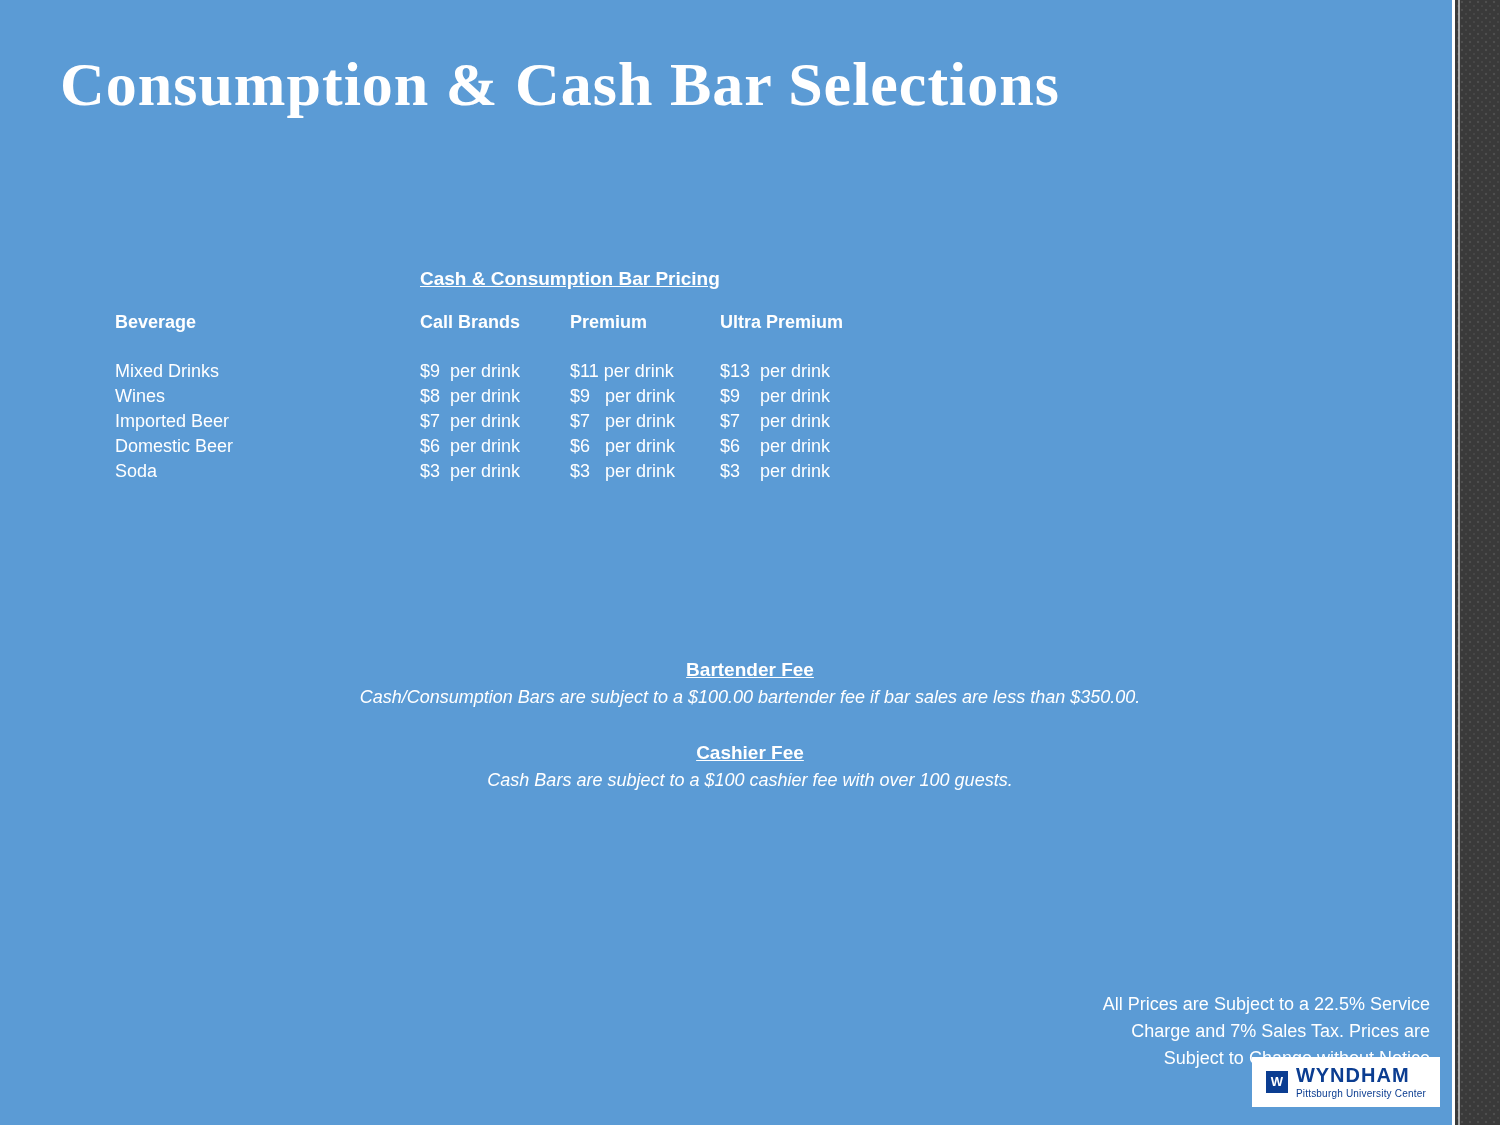Consumption & Cash Bar Selections
Cash & Consumption Bar Pricing
| Beverage | Call Brands | Premium | Ultra Premium |
| --- | --- | --- | --- |
| Mixed Drinks | $9 per drink | $11 per drink | $13 per drink |
| Wines | $8 per drink | $9 per drink | $9 per drink |
| Imported Beer | $7 per drink | $7 per drink | $7 per drink |
| Domestic Beer | $6 per drink | $6 per drink | $6 per drink |
| Soda | $3 per drink | $3 per drink | $3 per drink |
Bartender Fee
Cash/Consumption Bars are subject to a $100.00 bartender fee if bar sales are less than $350.00.
Cashier Fee
Cash Bars are subject to a $100 cashier fee with over 100 guests.
All Prices are Subject to a 22.5% Service
Charge and 7% Sales Tax. Prices are
Subject to Change without Notice
W WYNDHAM Pittsburgh University Center